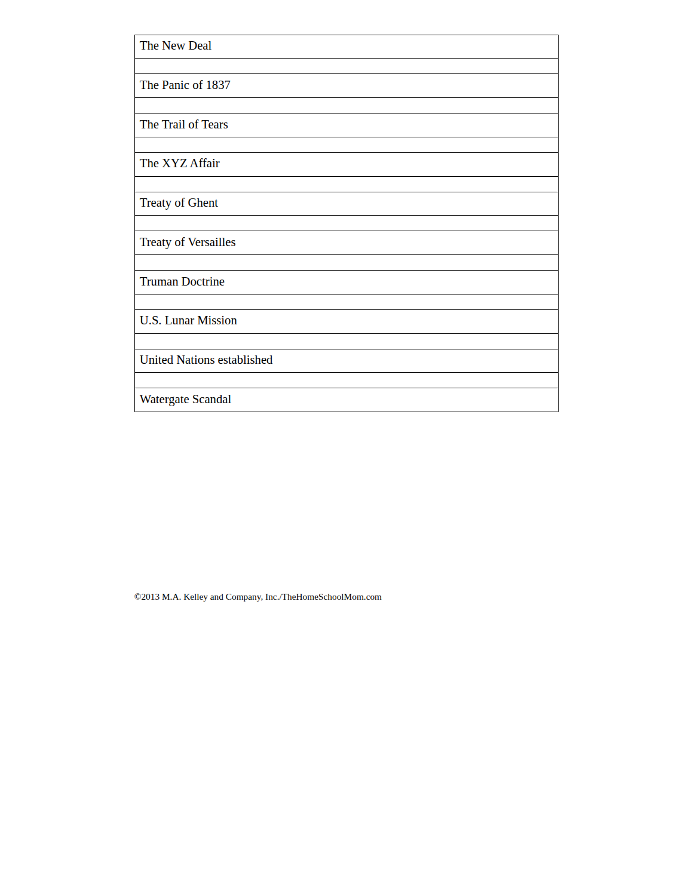| The New Deal |
| The Panic of 1837 |
| The Trail of Tears |
| The XYZ Affair |
| Treaty of Ghent |
| Treaty of Versailles |
| Truman Doctrine |
| U.S. Lunar Mission |
| United Nations established |
| Watergate Scandal |
©2013 M.A. Kelley and Company, Inc./TheHomeSchoolMom.com